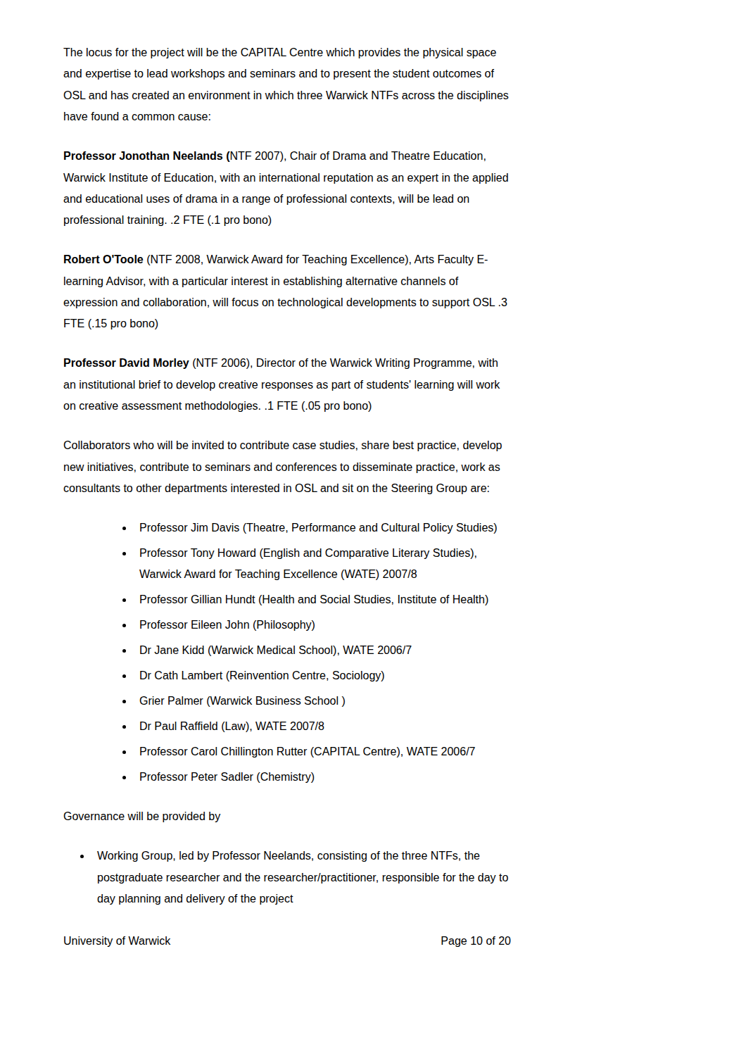The locus for the project will be the CAPITAL Centre which provides the physical space and expertise to lead workshops and seminars and to present the student outcomes of OSL and has created an environment in which three Warwick NTFs across the disciplines have found a common cause:
Professor Jonothan Neelands (NTF 2007), Chair of Drama and Theatre Education, Warwick Institute of Education, with an international reputation as an expert in the applied and educational uses of drama in a range of professional contexts, will be lead on professional training. .2 FTE (.1 pro bono)
Robert O'Toole (NTF 2008, Warwick Award for Teaching Excellence), Arts Faculty E-learning Advisor, with a particular interest in establishing alternative channels of expression and collaboration, will focus on technological developments to support OSL .3 FTE (.15 pro bono)
Professor David Morley (NTF 2006), Director of the Warwick Writing Programme, with an institutional brief to develop creative responses as part of students' learning will work on creative assessment methodologies. .1 FTE (.05 pro bono)
Collaborators who will be invited to contribute case studies, share best practice, develop new initiatives, contribute to seminars and conferences to disseminate practice, work as consultants to other departments interested in OSL and sit on the Steering Group are:
Professor Jim Davis (Theatre, Performance and Cultural Policy Studies)
Professor Tony Howard (English and Comparative Literary Studies), Warwick Award for Teaching Excellence (WATE) 2007/8
Professor Gillian Hundt (Health and Social Studies, Institute of Health)
Professor Eileen John (Philosophy)
Dr Jane Kidd (Warwick Medical School), WATE 2006/7
Dr Cath Lambert (Reinvention Centre, Sociology)
Grier Palmer (Warwick Business School )
Dr Paul Raffield (Law), WATE 2007/8
Professor Carol Chillington Rutter (CAPITAL Centre), WATE 2006/7
Professor Peter Sadler (Chemistry)
Governance will be provided by
Working Group, led by Professor Neelands, consisting of the three NTFs, the postgraduate researcher and the researcher/practitioner, responsible for the day to day planning and delivery of the project
University of Warwick
Page 10 of 20